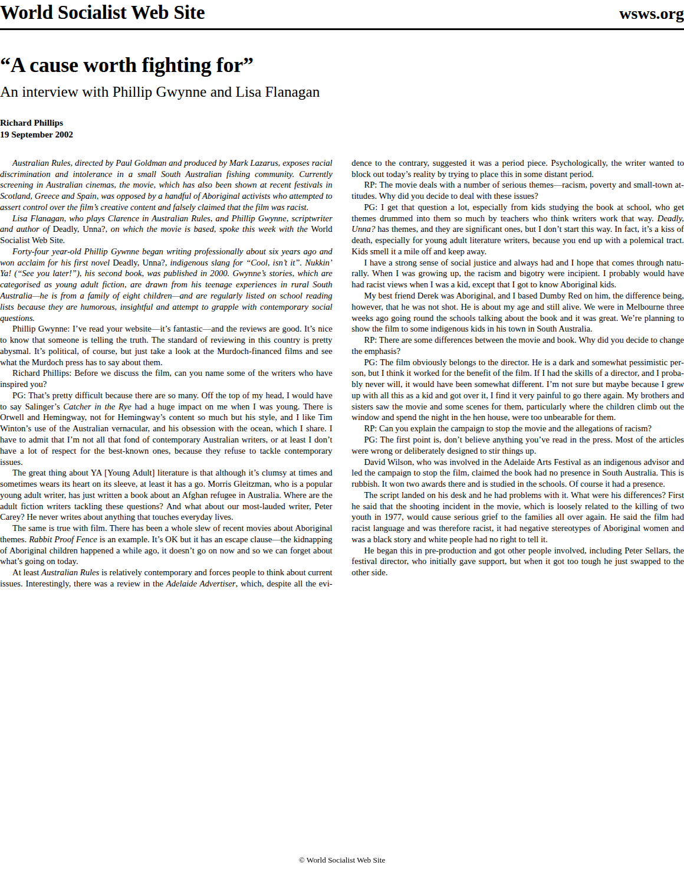World Socialist Web Site
wsws.org
“A cause worth fighting for”
An interview with Phillip Gwynne and Lisa Flanagan
Richard Phillips 19 September 2002
Australian Rules, directed by Paul Goldman and produced by Mark Lazarus, exposes racial discrimination and intolerance in a small South Australian fishing community. Currently screening in Australian cinemas, the movie, which has also been shown at recent festivals in Scotland, Greece and Spain, was opposed by a handful of Aboriginal activists who attempted to assert control over the film’s creative content and falsely claimed that the film was racist.
Lisa Flanagan, who plays Clarence in Australian Rules, and Phillip Gwynne, scriptwriter and author of Deadly, Unna?, on which the movie is based, spoke this week with the World Socialist Web Site.
Forty-four year-old Phillip Gywnne began writing professionally about six years ago and won acclaim for his first novel Deadly, Unna?, indigenous slang for “Cool, isn’t it”. Nukkin’ Ya! (“See you later!”), his second book, was published in 2000. Gwynne’s stories, which are categorised as young adult fiction, are drawn from his teenage experiences in rural South Australia—he is from a family of eight children—and are regularly listed on school reading lists because they are humorous, insightful and attempt to grapple with contemporary social questions.
Phillip Gwynne: I’ve read your website—it’s fantastic—and the reviews are good. It’s nice to know that someone is telling the truth. The standard of reviewing in this country is pretty abysmal. It’s political, of course, but just take a look at the Murdoch-financed films and see what the Murdoch press has to say about them.
Richard Phillips: Before we discuss the film, can you name some of the writers who have inspired you?
PG: That’s pretty difficult because there are so many. Off the top of my head, I would have to say Salinger’s Catcher in the Rye had a huge impact on me when I was young. There is Orwell and Hemingway, not for Hemingway’s content so much but his style, and I like Tim Winton’s use of the Australian vernacular, and his obsession with the ocean, which I share. I have to admit that I’m not all that fond of contemporary Australian writers, or at least I don’t have a lot of respect for the best-known ones, because they refuse to tackle contemporary issues.
The great thing about YA [Young Adult] literature is that although it’s clumsy at times and sometimes wears its heart on its sleeve, at least it has a go. Morris Gleitzman, who is a popular young adult writer, has just written a book about an Afghan refugee in Australia. Where are the adult fiction writers tackling these questions? And what about our most-lauded writer, Peter Carey? He never writes about anything that touches everyday lives.
The same is true with film. There has been a whole slew of recent movies about Aboriginal themes. Rabbit Proof Fence is an example. It’s OK but it has an escape clause—the kidnapping of Aboriginal children happened a while ago, it doesn’t go on now and so we can forget about what’s going on today.
At least Australian Rules is relatively contemporary and forces people to think about current issues. Interestingly, there was a review in the Adelaide Advertiser, which, despite all the evidence to the contrary, suggested it was a period piece. Psychologically, the writer wanted to block out today’s reality by trying to place this in some distant period.
RP: The movie deals with a number of serious themes—racism, poverty and small-town attitudes. Why did you decide to deal with these issues?
PG: I get that question a lot, especially from kids studying the book at school, who get themes drummed into them so much by teachers who think writers work that way. Deadly, Unna? has themes, and they are significant ones, but I don’t start this way. In fact, it’s a kiss of death, especially for young adult literature writers, because you end up with a polemical tract. Kids smell it a mile off and keep away.
I have a strong sense of social justice and always had and I hope that comes through naturally. When I was growing up, the racism and bigotry were incipient. I probably would have had racist views when I was a kid, except that I got to know Aboriginal kids.
My best friend Derek was Aboriginal, and I based Dumby Red on him, the difference being, however, that he was not shot. He is about my age and still alive. We were in Melbourne three weeks ago going round the schools talking about the book and it was great. We’re planning to show the film to some indigenous kids in his town in South Australia.
RP: There are some differences between the movie and book. Why did you decide to change the emphasis?
PG: The film obviously belongs to the director. He is a dark and somewhat pessimistic person, but I think it worked for the benefit of the film. If I had the skills of a director, and I probably never will, it would have been somewhat different. I’m not sure but maybe because I grew up with all this as a kid and got over it, I find it very painful to go there again. My brothers and sisters saw the movie and some scenes for them, particularly where the children climb out the window and spend the night in the hen house, were too unbearable for them.
RP: Can you explain the campaign to stop the movie and the allegations of racism?
PG: The first point is, don’t believe anything you’ve read in the press. Most of the articles were wrong or deliberately designed to stir things up.
David Wilson, who was involved in the Adelaide Arts Festival as an indigenous advisor and led the campaign to stop the film, claimed the book had no presence in South Australia. This is rubbish. It won two awards there and is studied in the schools. Of course it had a presence.
The script landed on his desk and he had problems with it. What were his differences? First he said that the shooting incident in the movie, which is loosely related to the killing of two youth in 1977, would cause serious grief to the families all over again. He said the film had racist language and was therefore racist, it had negative stereotypes of Aboriginal women and was a black story and white people had no right to tell it.
He began this in pre-production and got other people involved, including Peter Sellars, the festival director, who initially gave support, but when it got too tough he just swapped to the other side.
© World Socialist Web Site